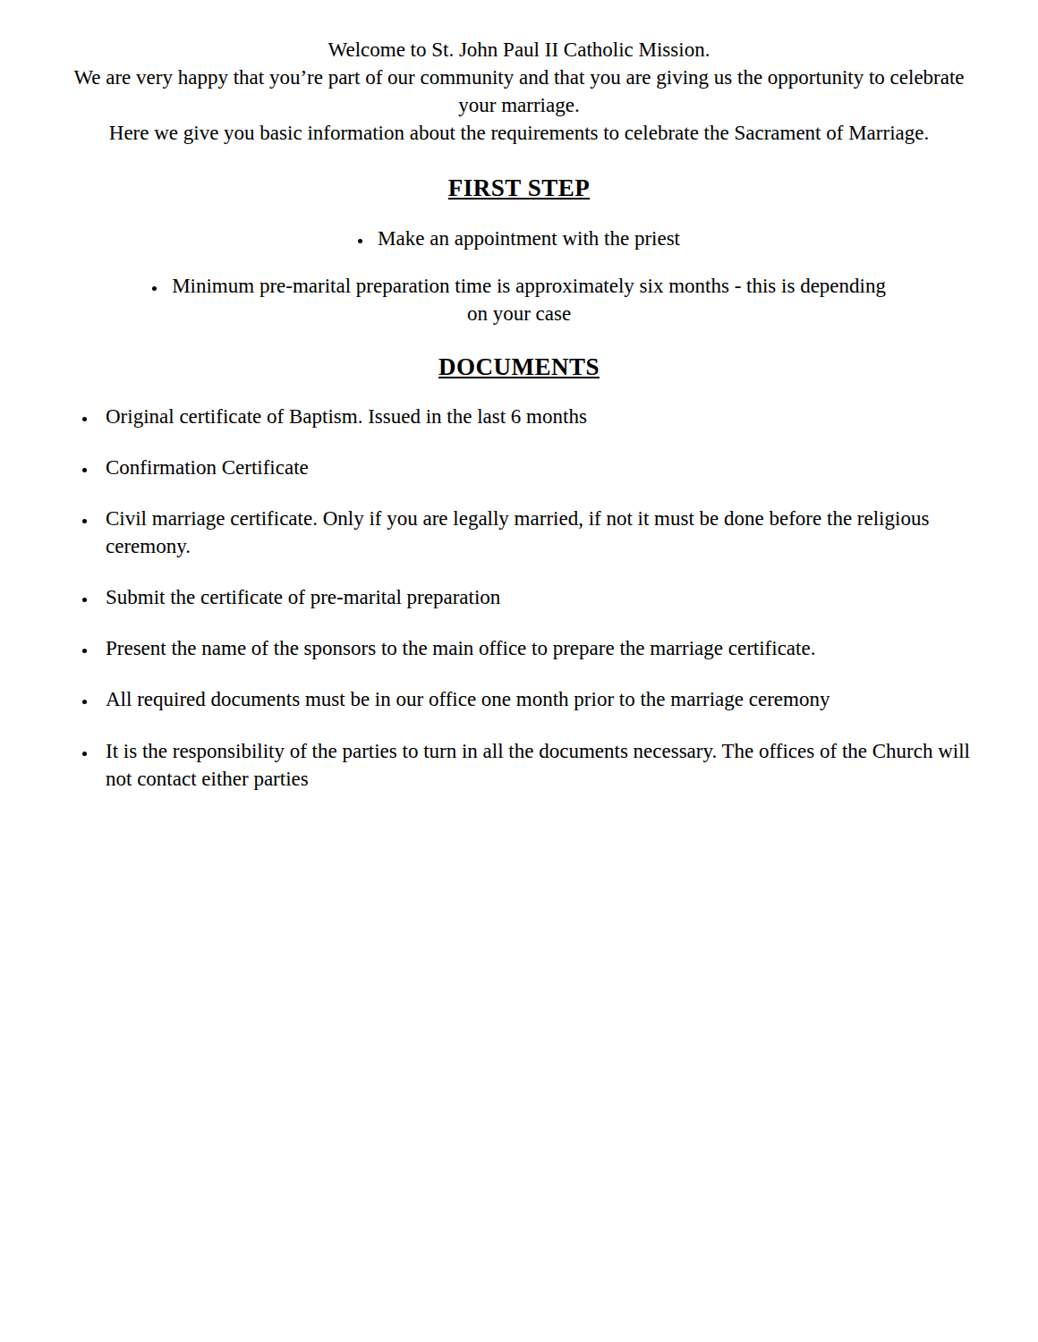Welcome to St. John Paul II Catholic Mission.
We are very happy that you’re part of our community and that you are giving us the opportunity to celebrate your marriage.
Here we give you basic information about the requirements to celebrate the Sacrament of Marriage.
FIRST STEP
Make an appointment with the priest
Minimum pre-marital preparation time is approximately six months - this is depending on your case
DOCUMENTS
Original certificate of Baptism. Issued in the last 6 months
Confirmation Certificate
Civil marriage certificate. Only if you are legally married, if not it must be done before the religious ceremony.
Submit the certificate of pre-marital preparation
Present the name of the sponsors to the main office to prepare the marriage certificate.
All required documents must be in our office one month prior to the marriage ceremony
It is the responsibility of the parties to turn in all the documents necessary. The offices of the Church will not contact either parties